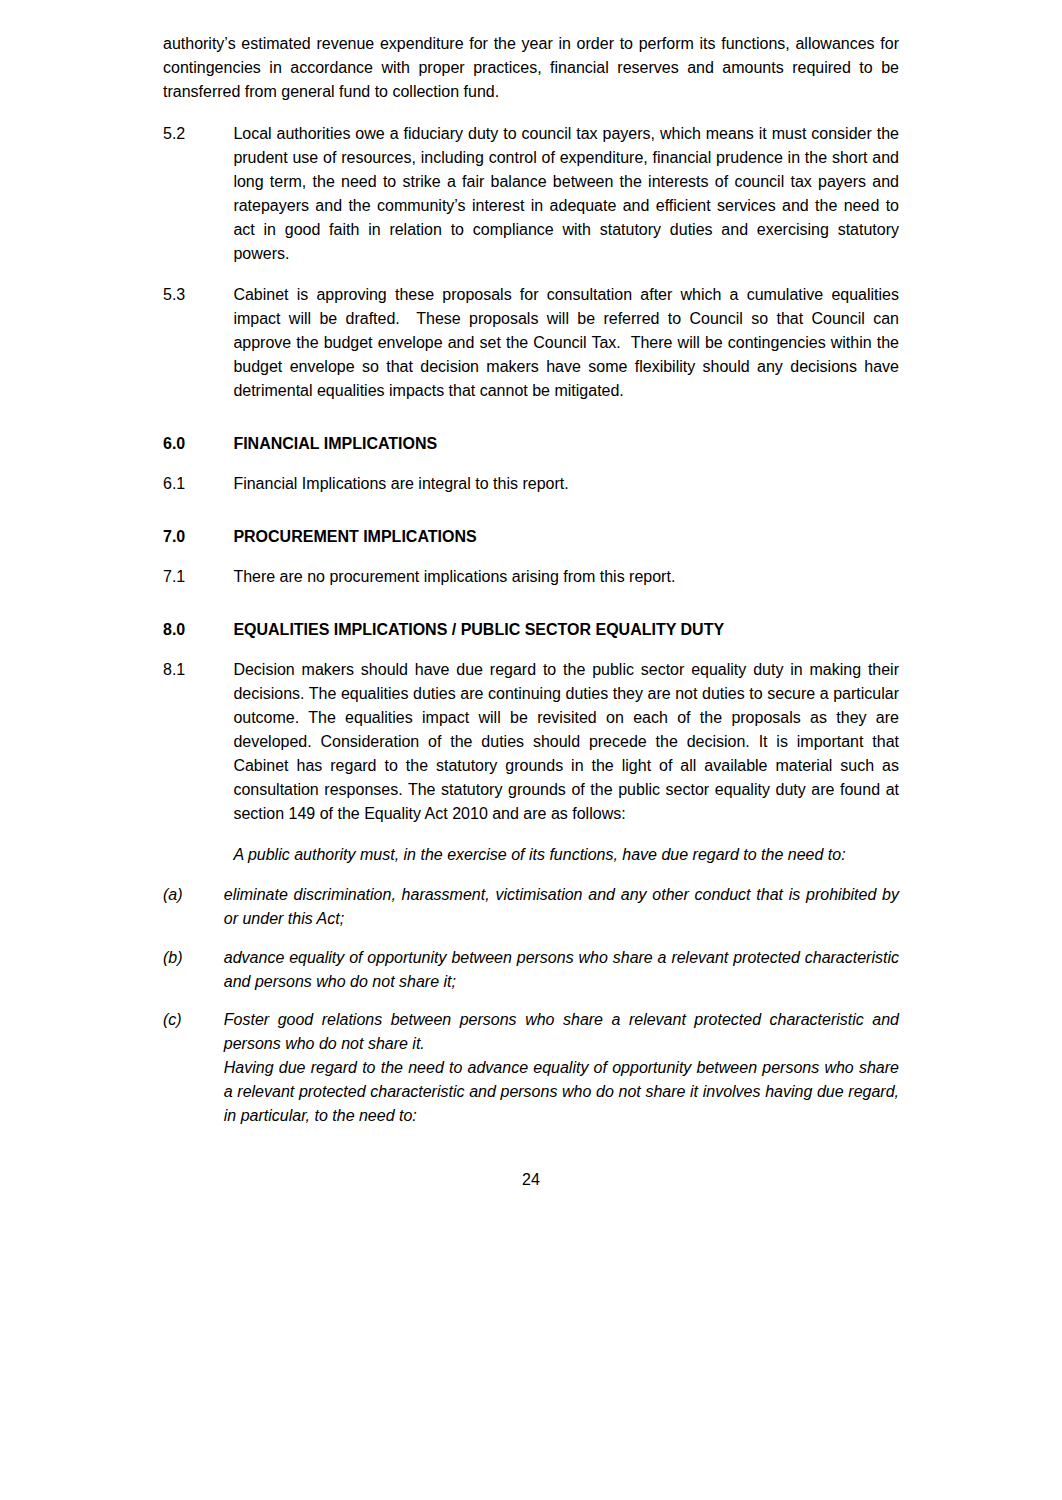authority’s estimated revenue expenditure for the year in order to perform its functions, allowances for contingencies in accordance with proper practices, financial reserves and amounts required to be transferred from general fund to collection fund.
5.2
Local authorities owe a fiduciary duty to council tax payers, which means it must consider the prudent use of resources, including control of expenditure, financial prudence in the short and long term, the need to strike a fair balance between the interests of council tax payers and ratepayers and the community’s interest in adequate and efficient services and the need to act in good faith in relation to compliance with statutory duties and exercising statutory powers.
5.3
Cabinet is approving these proposals for consultation after which a cumulative equalities impact will be drafted. These proposals will be referred to Council so that Council can approve the budget envelope and set the Council Tax. There will be contingencies within the budget envelope so that decision makers have some flexibility should any decisions have detrimental equalities impacts that cannot be mitigated.
6.0 FINANCIAL IMPLICATIONS
6.1
Financial Implications are integral to this report.
7.0 PROCUREMENT IMPLICATIONS
7.1
There are no procurement implications arising from this report.
8.0 EQUALITIES IMPLICATIONS / PUBLIC SECTOR EQUALITY DUTY
8.1
Decision makers should have due regard to the public sector equality duty in making their decisions. The equalities duties are continuing duties they are not duties to secure a particular outcome. The equalities impact will be revisited on each of the proposals as they are developed. Consideration of the duties should precede the decision. It is important that Cabinet has regard to the statutory grounds in the light of all available material such as consultation responses. The statutory grounds of the public sector equality duty are found at section 149 of the Equality Act 2010 and are as follows:
A public authority must, in the exercise of its functions, have due regard to the need to:
(a)
eliminate discrimination, harassment, victimisation and any other conduct that is prohibited by or under this Act;
(b)
advance equality of opportunity between persons who share a relevant protected characteristic and persons who do not share it;
(c)
Foster good relations between persons who share a relevant protected characteristic and persons who do not share it.
Having due regard to the need to advance equality of opportunity between persons who share a relevant protected characteristic and persons who do not share it involves having due regard, in particular, to the need to:
24